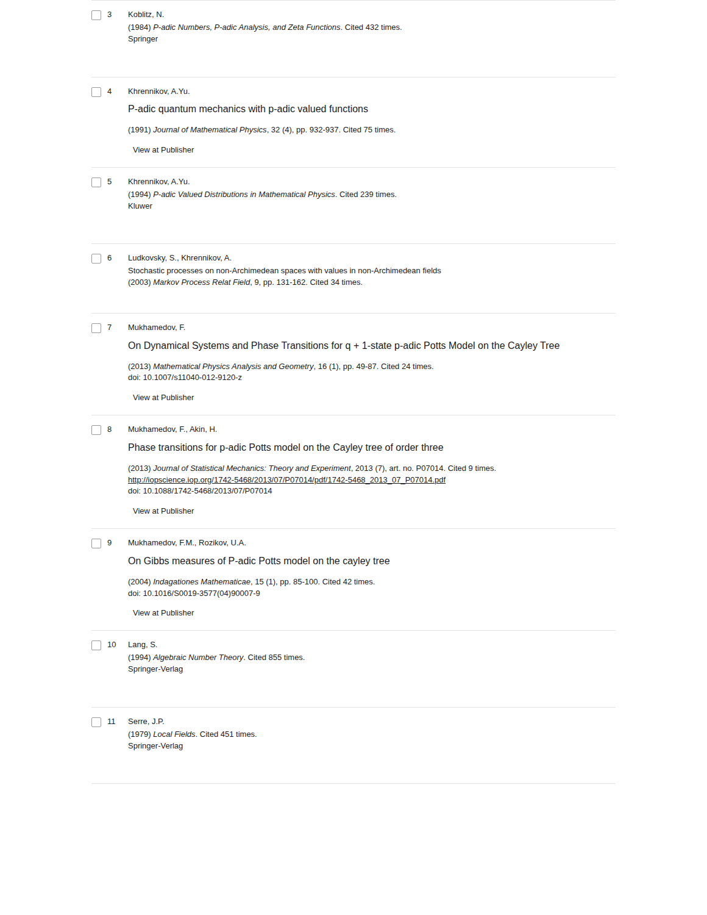3
Koblitz, N.
(1984) P-adic Numbers, P-adic Analysis, and Zeta Functions. Cited 432 times.
Springer
4
Khrennikov, A.Yu.
P-adic quantum mechanics with p-adic valued functions
(1991) Journal of Mathematical Physics, 32 (4), pp. 932-937. Cited 75 times.
View at Publisher
5
Khrennikov, A.Yu.
(1994) P-adic Valued Distributions in Mathematical Physics. Cited 239 times.
Kluwer
6
Ludkovsky, S., Khrennikov, A.
Stochastic processes on non-Archimedean spaces with values in non-Archimedean fields
(2003) Markov Process Relat Field, 9, pp. 131-162. Cited 34 times.
7
Mukhamedov, F.
On Dynamical Systems and Phase Transitions for q + 1-state p-adic Potts Model on the Cayley Tree
(2013) Mathematical Physics Analysis and Geometry, 16 (1), pp. 49-87. Cited 24 times.
doi: 10.1007/s11040-012-9120-z
View at Publisher
8
Mukhamedov, F., Akin, H.
Phase transitions for p-adic Potts model on the Cayley tree of order three
(2013) Journal of Statistical Mechanics: Theory and Experiment, 2013 (7), art. no. P07014. Cited 9 times.
http://iopscience.iop.org/1742-5468/2013/07/P07014/pdf/1742-5468_2013_07_P07014.pdf
doi: 10.1088/1742-5468/2013/07/P07014
View at Publisher
9
Mukhamedov, F.M., Rozikov, U.A.
On Gibbs measures of P-adic Potts model on the cayley tree
(2004) Indagationes Mathematicae, 15 (1), pp. 85-100. Cited 42 times.
doi: 10.1016/S0019-3577(04)90007-9
View at Publisher
10
Lang, S.
(1994) Algebraic Number Theory. Cited 855 times.
Springer-Verlag
11
Serre, J.P.
(1979) Local Fields. Cited 451 times.
Springer-Verlag